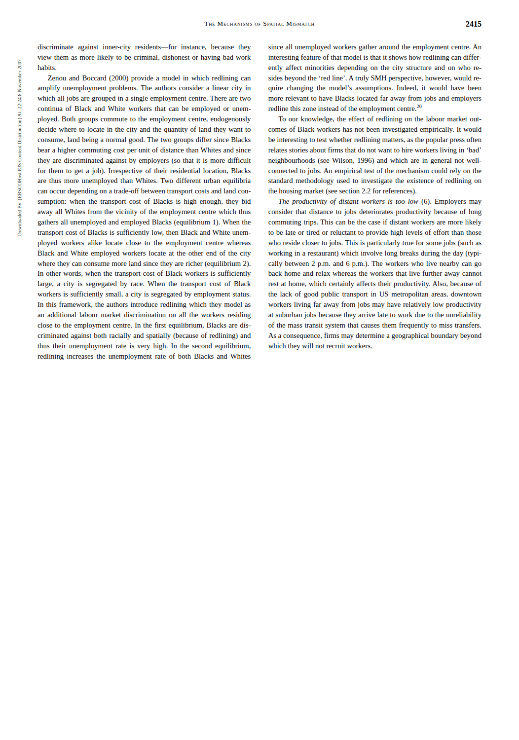Downloaded By: [EBSCOHost EJS Content Distribution] At: 22:24 8 November 2007
The Mechanisms of Spatial Mismatch 2415
discriminate against inner-city residents—for instance, because they view them as more likely to be criminal, dishonest or having bad work habits.
Zenou and Boccard (2000) provide a model in which redlining can amplify unemployment problems. The authors consider a linear city in which all jobs are grouped in a single employment centre. There are two continua of Black and White workers that can be employed or unemployed. Both groups commute to the employment centre, endogenously decide where to locate in the city and the quantity of land they want to consume, land being a normal good. The two groups differ since Blacks bear a higher commuting cost per unit of distance than Whites and since they are discriminated against by employers (so that it is more difficult for them to get a job). Irrespective of their residential location, Blacks are thus more unemployed than Whites. Two different urban equilibria can occur depending on a trade-off between transport costs and land consumption: when the transport cost of Blacks is high enough, they bid away all Whites from the vicinity of the employment centre which thus gathers all unemployed and employed Blacks (equilibrium 1). When the transport cost of Blacks is sufficiently low, then Black and White unemployed workers alike locate close to the employment centre whereas Black and White employed workers locate at the other end of the city where they can consume more land since they are richer (equilibrium 2). In other words, when the transport cost of Black workers is sufficiently large, a city is segregated by race. When the transport cost of Black workers is sufficiently small, a city is segregated by employment status. In this framework, the authors introduce redlining which they model as an additional labour market discrimination on all the workers residing close to the employment centre. In the first equilibrium, Blacks are discriminated against both racially and spatially (because of redlining) and thus their unemployment rate is very high. In the second equilibrium, redlining increases the unemployment rate of both Blacks and Whites since all unemployed workers gather around the employment centre. An interesting feature of that model is that it shows how redlining can differently affect minorities depending on the city structure and on who resides beyond the ‘red line’. A truly SMH perspective, however, would require changing the model’s assumptions. Indeed, it would have been more relevant to have Blacks located far away from jobs and employers redline this zone instead of the employment centre.20
To our knowledge, the effect of redlining on the labour market outcomes of Black workers has not been investigated empirically. It would be interesting to test whether redlining matters, as the popular press often relates stories about firms that do not want to hire workers living in ‘bad’ neighbourhoods (see Wilson, 1996) and which are in general not well-connected to jobs. An empirical test of the mechanism could rely on the standard methodology used to investigate the existence of redlining on the housing market (see section 2.2 for references).
The productivity of distant workers is too low (6). Employers may consider that distance to jobs deteriorates productivity because of long commuting trips. This can be the case if distant workers are more likely to be late or tired or reluctant to provide high levels of effort than those who reside closer to jobs. This is particularly true for some jobs (such as working in a restaurant) which involve long breaks during the day (typically between 2 p.m. and 6 p.m.). The workers who live nearby can go back home and relax whereas the workers that live further away cannot rest at home, which certainly affects their productivity. Also, because of the lack of good public transport in US metropolitan areas, downtown workers living far away from jobs may have relatively low productivity at suburban jobs because they arrive late to work due to the unreliability of the mass transit system that causes them frequently to miss transfers. As a consequence, firms may determine a geographical boundary beyond which they will not recruit workers.